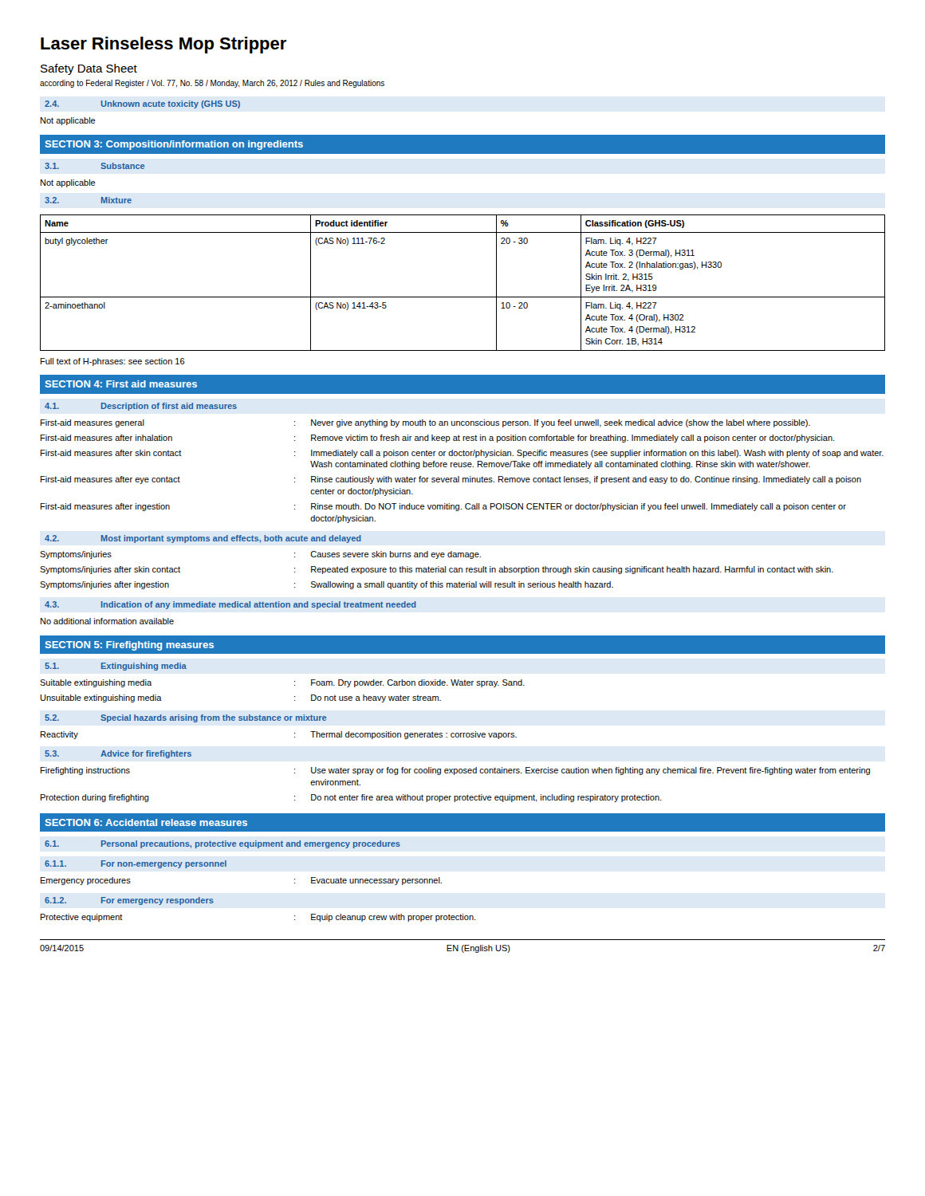Laser Rinseless Mop Stripper
Safety Data Sheet
according to Federal Register / Vol. 77, No. 58 / Monday, March 26, 2012 / Rules and Regulations
2.4. Unknown acute toxicity (GHS US)
Not applicable
SECTION 3: Composition/information on ingredients
3.1. Substance
Not applicable
3.2. Mixture
| Name | Product identifier | % | Classification (GHS-US) |
| --- | --- | --- | --- |
| butyl glycolether | (CAS No) 111-76-2 | 20 - 30 | Flam. Liq. 4, H227 Acute Tox. 3 (Dermal), H311 Acute Tox. 2 (Inhalation:gas), H330 Skin Irrit. 2, H315 Eye Irrit. 2A, H319 |
| 2-aminoethanol | (CAS No) 141-43-5 | 10 - 20 | Flam. Liq. 4, H227 Acute Tox. 4 (Oral), H302 Acute Tox. 4 (Dermal), H312 Skin Corr. 1B, H314 |
Full text of H-phrases: see section 16
SECTION 4: First aid measures
4.1. Description of first aid measures
| First-aid measures general | : | Never give anything by mouth to an unconscious person. If you feel unwell, seek medical advice (show the label where possible). |
| First-aid measures after inhalation | : | Remove victim to fresh air and keep at rest in a position comfortable for breathing. Immediately call a poison center or doctor/physician. |
| First-aid measures after skin contact | : | Immediately call a poison center or doctor/physician. Specific measures (see supplier information on this label). Wash with plenty of soap and water. Wash contaminated clothing before reuse. Remove/Take off immediately all contaminated clothing. Rinse skin with water/shower. |
| First-aid measures after eye contact | : | Rinse cautiously with water for several minutes. Remove contact lenses, if present and easy to do. Continue rinsing. Immediately call a poison center or doctor/physician. |
| First-aid measures after ingestion | : | Rinse mouth. Do NOT induce vomiting. Call a POISON CENTER or doctor/physician if you feel unwell. Immediately call a poison center or doctor/physician. |
4.2. Most important symptoms and effects, both acute and delayed
| Symptoms/injuries | : | Causes severe skin burns and eye damage. |
| Symptoms/injuries after skin contact | : | Repeated exposure to this material can result in absorption through skin causing significant health hazard. Harmful in contact with skin. |
| Symptoms/injuries after ingestion | : | Swallowing a small quantity of this material will result in serious health hazard. |
4.3. Indication of any immediate medical attention and special treatment needed
No additional information available
SECTION 5: Firefighting measures
5.1. Extinguishing media
| Suitable extinguishing media | : | Foam. Dry powder. Carbon dioxide. Water spray. Sand. |
| Unsuitable extinguishing media | : | Do not use a heavy water stream. |
5.2. Special hazards arising from the substance or mixture
| Reactivity | : | Thermal decomposition generates : corrosive vapors. |
5.3. Advice for firefighters
| Firefighting instructions | : | Use water spray or fog for cooling exposed containers. Exercise caution when fighting any chemical fire. Prevent fire-fighting water from entering environment. |
| Protection during firefighting | : | Do not enter fire area without proper protective equipment, including respiratory protection. |
SECTION 6: Accidental release measures
6.1. Personal precautions, protective equipment and emergency procedures
6.1.1. For non-emergency personnel
| Emergency procedures | : | Evacuate unnecessary personnel. |
6.1.2. For emergency responders
| Protective equipment | : | Equip cleanup crew with proper protection. |
09/14/2015 2/7
EN (English US)